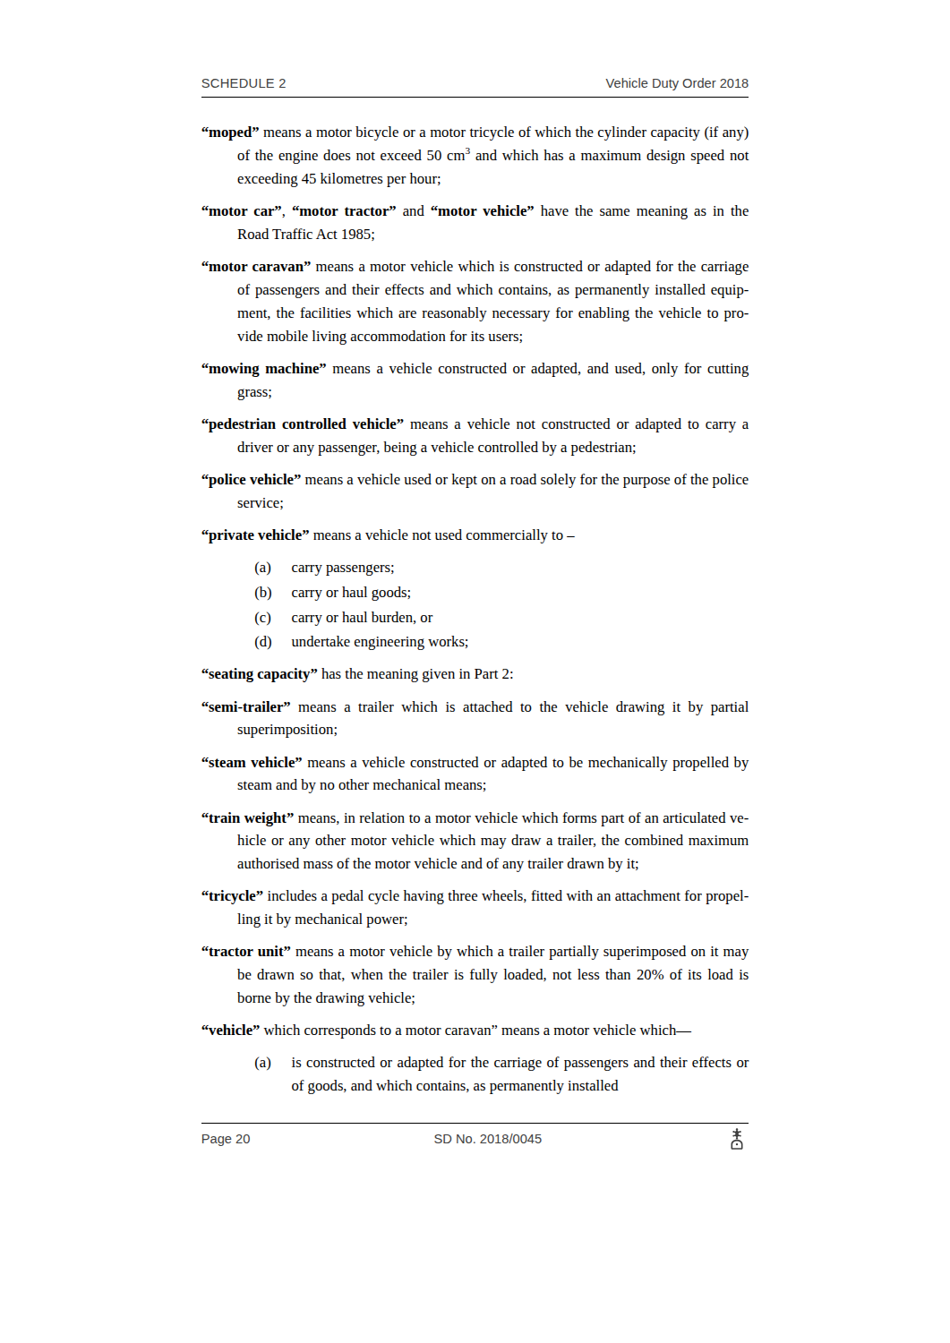SCHEDULE 2
Vehicle Duty Order 2018
“moped” means a motor bicycle or a motor tricycle of which the cylinder capacity (if any) of the engine does not exceed 50 cm3 and which has a maximum design speed not exceeding 45 kilometres per hour;
“motor car”, “motor tractor” and “motor vehicle” have the same meaning as in the Road Traffic Act 1985;
“motor caravan” means a motor vehicle which is constructed or adapted for the carriage of passengers and their effects and which contains, as permanently installed equipment, the facilities which are reasonably necessary for enabling the vehicle to provide mobile living accommodation for its users;
“mowing machine” means a vehicle constructed or adapted, and used, only for cutting grass;
“pedestrian controlled vehicle” means a vehicle not constructed or adapted to carry a driver or any passenger, being a vehicle controlled by a pedestrian;
“police vehicle” means a vehicle used or kept on a road solely for the purpose of the police service;
“private vehicle” means a vehicle not used commercially to –
(a) carry passengers;
(b) carry or haul goods;
(c) carry or haul burden, or
(d) undertake engineering works;
“seating capacity” has the meaning given in Part 2:
“semi-trailer” means a trailer which is attached to the vehicle drawing it by partial superimposition;
“steam vehicle” means a vehicle constructed or adapted to be mechanically propelled by steam and by no other mechanical means;
“train weight” means, in relation to a motor vehicle which forms part of an articulated vehicle or any other motor vehicle which may draw a trailer, the combined maximum authorised mass of the motor vehicle and of any trailer drawn by it;
“tricycle” includes a pedal cycle having three wheels, fitted with an attachment for propelling it by mechanical power;
“tractor unit” means a motor vehicle by which a trailer partially superimposed on it may be drawn so that, when the trailer is fully loaded, not less than 20% of its load is borne by the drawing vehicle;
“vehicle” which corresponds to a motor caravan” means a motor vehicle which—
(a) is constructed or adapted for the carriage of passengers and their effects or of goods, and which contains, as permanently installed
Page 20
SD No. 2018/0045